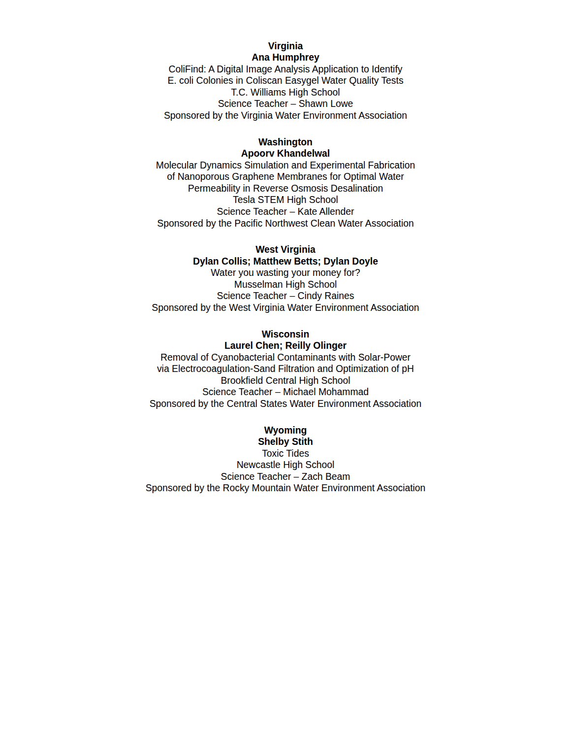Virginia
Ana Humphrey
ColiFind: A Digital Image Analysis Application to Identify
E. coli Colonies in Coliscan Easygel Water Quality Tests
T.C. Williams High School
Science Teacher – Shawn Lowe
Sponsored by the Virginia Water Environment Association
Washington
Apoorv Khandelwal
Molecular Dynamics Simulation and Experimental Fabrication
of Nanoporous Graphene Membranes for Optimal Water
Permeability in Reverse Osmosis Desalination
Tesla STEM High School
Science Teacher – Kate Allender
Sponsored by the Pacific Northwest Clean Water Association
West Virginia
Dylan Collis; Matthew Betts; Dylan Doyle
Water you wasting your money for?
Musselman High School
Science Teacher – Cindy Raines
Sponsored by the West Virginia Water Environment Association
Wisconsin
Laurel Chen; Reilly Olinger
Removal of Cyanobacterial Contaminants with Solar-Power
via Electrocoagulation-Sand Filtration and Optimization of pH
Brookfield Central High School
Science Teacher – Michael Mohammad
Sponsored by the Central States Water Environment Association
Wyoming
Shelby Stith
Toxic Tides
Newcastle High School
Science Teacher – Zach Beam
Sponsored by the Rocky Mountain Water Environment Association